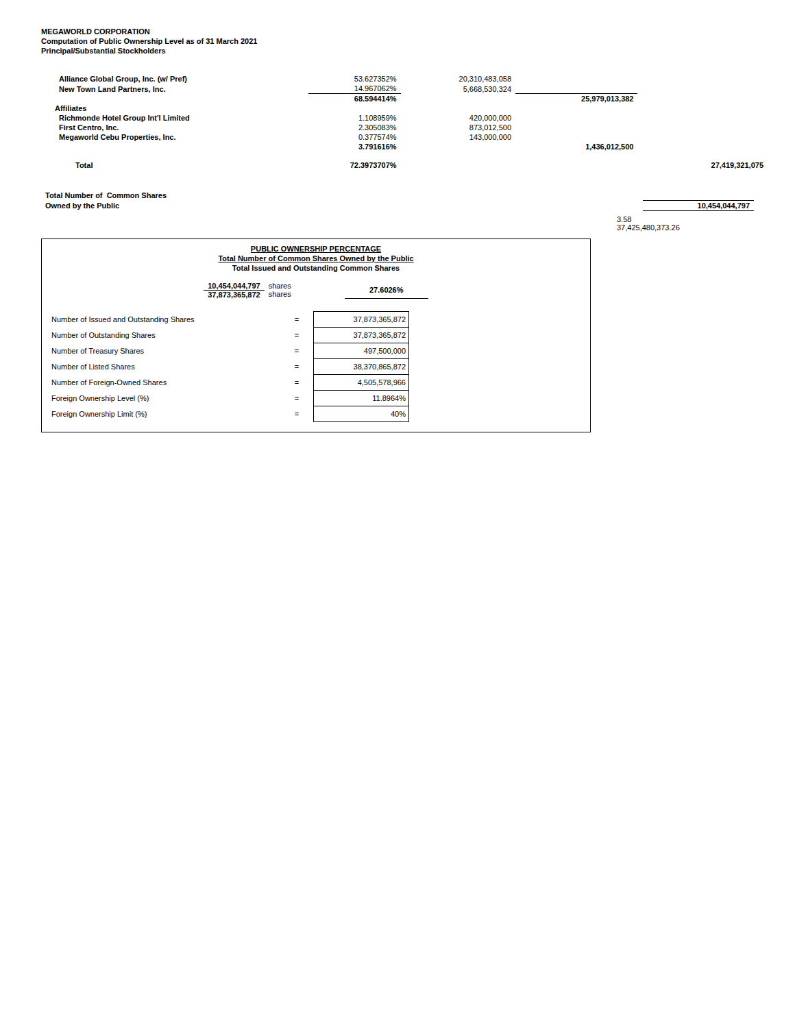MEGAWORLD CORPORATION
Computation of Public Ownership Level as of 31 March 2021
Principal/Substantial Stockholders
| Alliance Global Group, Inc. (w/ Pref) | 53.627352% | 20,310,483,058 | | |
| New Town Land Partners, Inc. | 14.967062% | 5,668,530,324 | | |
| | 68.594414% | | 25,979,013,382 | |
| Affiliates |
| Richmonde Hotel Group Int'l Limited | 1.108959% | 420,000,000 | | |
| First Centro, Inc. | 2.305083% | 873,012,500 | | |
| Megaworld Cebu Properties, Inc. | 0.377574% | 143,000,000 | | |
| | 3.791616% | | 1,436,012,500 | |
| Total | 72.3973707% | | | 27,419,321,075 |
| Total Number of Common Shares | | | | |
| Owned by the Public | | | | 10,454,044,797 |
3.58
37,425,480,373.26
PUBLIC OWNERSHIP PERCENTAGE
Total Number of Common Shares Owned by the Public
Total Issued and Outstanding Common Shares
| 10,454,044,797 | shares | | 27.6026% |
| 37,873,365,872 | shares |
| Number of Issued and Outstanding Shares | = | 37,873,365,872 | |
| Number of Outstanding Shares | = | 37,873,365,872 | |
| Number of Treasury Shares | = | 497,500,000 | |
| Number of Listed Shares | = | 38,370,865,872 | |
| Number of Foreign-Owned Shares | = | 4,505,578,966 | |
| Foreign Ownership Level (%) | = | 11.8964% | |
| Foreign Ownership Limit (%) | = | 40% | |